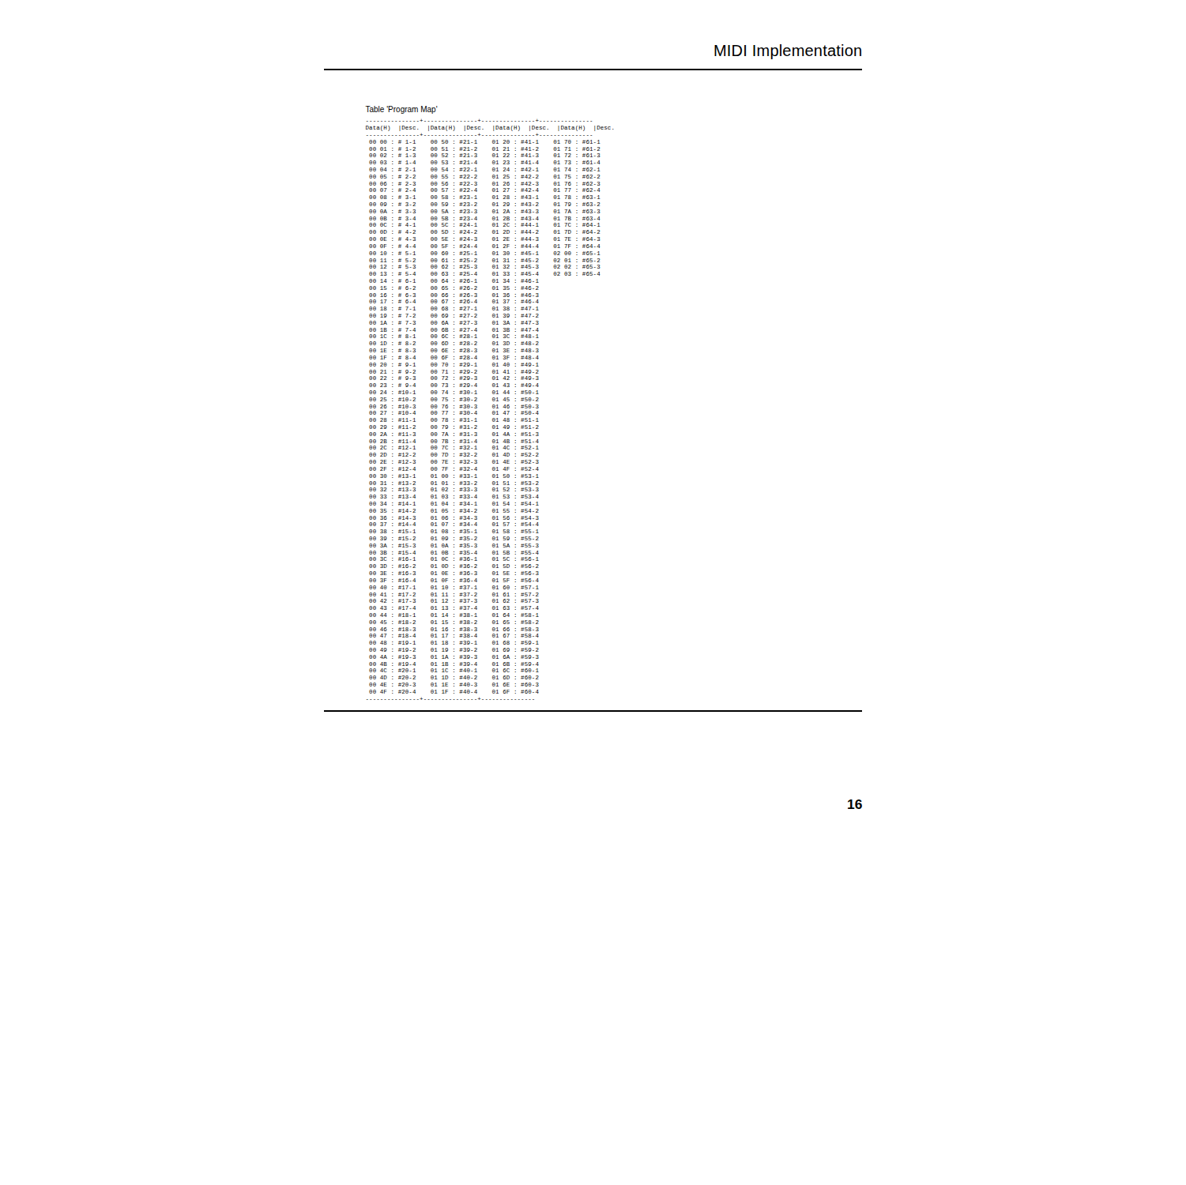MIDI Implementation
Table 'Program Map'
---------------+---------------+---------------+---------------
Data(H)  |Desc.  |Data(H)  |Desc.  |Data(H)  |Desc.  |Data(H)  |Desc.
---------------+---------------+---------------+---------------
 00 00 : # 1-1    00 50 : #21-1    01 20 : #41-1    01 70 : #61-1
 00 01 : # 1-2    00 51 : #21-2    01 21 : #41-2    01 71 : #61-2
 00 02 : # 1-3    00 52 : #21-3    01 22 : #41-3    01 72 : #61-3
 00 03 : # 1-4    00 53 : #21-4    01 23 : #41-4    01 73 : #61-4
 00 04 : # 2-1    00 54 : #22-1    01 24 : #42-1    01 74 : #62-1
 00 05 : # 2-2    00 55 : #22-2    01 25 : #42-2    01 75 : #62-2
 00 06 : # 2-3    00 56 : #22-3    01 26 : #42-3    01 76 : #62-3
 00 07 : # 2-4    00 57 : #22-4    01 27 : #42-4    01 77 : #62-4
 00 08 : # 3-1    00 58 : #23-1    01 28 : #43-1    01 78 : #63-1
 00 09 : # 3-2    00 59 : #23-2    01 29 : #43-2    01 79 : #63-2
 00 0A : # 3-3    00 5A : #23-3    01 2A : #43-3    01 7A : #63-3
 00 0B : # 3-4    00 5B : #23-4    01 2B : #43-4    01 7B : #63-4
 00 0C : # 4-1    00 5C : #24-1    01 2C : #44-1    01 7C : #64-1
 00 0D : # 4-2    00 5D : #24-2    01 2D : #44-2    01 7D : #64-2
 00 0E : # 4-3    00 5E : #24-3    01 2E : #44-3    01 7E : #64-3
 00 0F : # 4-4    00 5F : #24-4    01 2F : #44-4    01 7F : #64-4
 00 10 : # 5-1    00 60 : #25-1    01 30 : #45-1    02 00 : #65-1
 00 11 : # 5-2    00 61 : #25-2    01 31 : #45-2    02 01 : #65-2
 00 12 : # 5-3    00 62 : #25-3    01 32 : #45-3    02 02 : #65-3
 00 13 : # 5-4    00 63 : #25-4    01 33 : #45-4    02 03 : #65-4
 00 14 : # 6-1    00 64 : #26-1    01 34 : #46-1
 00 15 : # 6-2    00 65 : #26-2    01 35 : #46-2
 00 16 : # 6-3    00 66 : #26-3    01 36 : #46-3
 00 17 : # 6-4    00 67 : #26-4    01 37 : #46-4
 00 18 : # 7-1    00 68 : #27-1    01 38 : #47-1
 00 19 : # 7-2    00 69 : #27-2    01 39 : #47-2
 00 1A : # 7-3    00 6A : #27-3    01 3A : #47-3
 00 1B : # 7-4    00 6B : #27-4    01 3B : #47-4
 00 1C : # 8-1    00 6C : #28-1    01 3C : #48-1
 00 1D : # 8-2    00 6D : #28-2    01 3D : #48-2
 00 1E : # 8-3    00 6E : #28-3    01 3E : #48-3
 00 1F : # 8-4    00 6F : #28-4    01 3F : #48-4
 00 20 : # 9-1    00 70 : #29-1    01 40 : #49-1
 00 21 : # 9-2    00 71 : #29-2    01 41 : #49-2
 00 22 : # 9-3    00 72 : #29-3    01 42 : #49-3
 00 23 : # 9-4    00 73 : #29-4    01 43 : #49-4
 00 24 : #10-1    00 74 : #30-1    01 44 : #50-1
 00 25 : #10-2    00 75 : #30-2    01 45 : #50-2
 00 26 : #10-3    00 76 : #30-3    01 46 : #50-3
 00 27 : #10-4    00 77 : #30-4    01 47 : #50-4
 00 28 : #11-1    00 78 : #31-1    01 48 : #51-1
 00 29 : #11-2    00 79 : #31-2    01 49 : #51-2
 00 2A : #11-3    00 7A : #31-3    01 4A : #51-3
 00 2B : #11-4    00 7B : #31-4    01 4B : #51-4
 00 2C : #12-1    00 7C : #32-1    01 4C : #52-1
 00 2D : #12-2    00 7D : #32-2    01 4D : #52-2
 00 2E : #12-3    00 7E : #32-3    01 4E : #52-3
 00 2F : #12-4    00 7F : #32-4    01 4F : #52-4
 00 30 : #13-1    01 00 : #33-1    01 50 : #53-1
 00 31 : #13-2    01 01 : #33-2    01 51 : #53-2
 00 32 : #13-3    01 02 : #33-3    01 52 : #53-3
 00 33 : #13-4    01 03 : #33-4    01 53 : #53-4
 00 34 : #14-1    01 04 : #34-1    01 54 : #54-1
 00 35 : #14-2    01 05 : #34-2    01 55 : #54-2
 00 36 : #14-3    01 06 : #34-3    01 56 : #54-3
 00 37 : #14-4    01 07 : #34-4    01 57 : #54-4
 00 38 : #15-1    01 08 : #35-1    01 58 : #55-1
 00 39 : #15-2    01 09 : #35-2    01 59 : #55-2
 00 3A : #15-3    01 0A : #35-3    01 5A : #55-3
 00 3B : #15-4    01 0B : #35-4    01 5B : #55-4
 00 3C : #16-1    01 0C : #36-1    01 5C : #56-1
 00 3D : #16-2    01 0D : #36-2    01 5D : #56-2
 00 3E : #16-3    01 0E : #36-3    01 5E : #56-3
 00 3F : #16-4    01 0F : #36-4    01 5F : #56-4
 00 40 : #17-1    01 10 : #37-1    01 60 : #57-1
 00 41 : #17-2    01 11 : #37-2    01 61 : #57-2
 00 42 : #17-3    01 12 : #37-3    01 62 : #57-3
 00 43 : #17-4    01 13 : #37-4    01 63 : #57-4
 00 44 : #18-1    01 14 : #38-1    01 64 : #58-1
 00 45 : #18-2    01 15 : #38-2    01 65 : #58-2
 00 46 : #18-3    01 16 : #38-3    01 66 : #58-3
 00 47 : #18-4    01 17 : #38-4    01 67 : #58-4
 00 48 : #19-1    01 18 : #39-1    01 68 : #59-1
 00 49 : #19-2    01 19 : #39-2    01 69 : #59-2
 00 4A : #19-3    01 1A : #39-3    01 6A : #59-3
 00 4B : #19-4    01 1B : #39-4    01 6B : #59-4
 00 4C : #20-1    01 1C : #40-1    01 6C : #60-1
 00 4D : #20-2    01 1D : #40-2    01 6D : #60-2
 00 4E : #20-3    01 1E : #40-3    01 6E : #60-3
 00 4F : #20-4    01 1F : #40-4    01 6F : #60-4
---------------+---------------+---------------
16